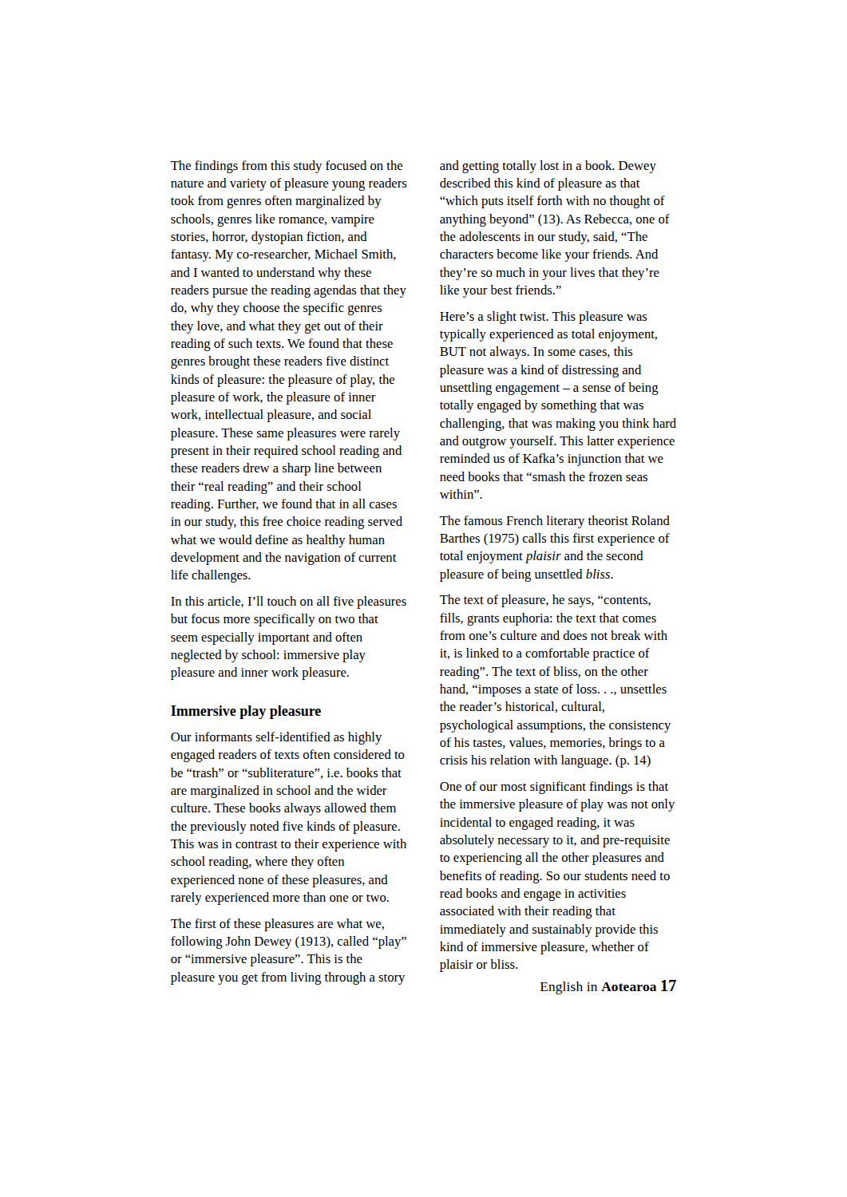The findings from this study focused on the nature and variety of pleasure young readers took from genres often marginalized by schools, genres like romance, vampire stories, horror, dystopian fiction, and fantasy. My co-researcher, Michael Smith, and I wanted to understand why these readers pursue the reading agendas that they do, why they choose the specific genres they love, and what they get out of their reading of such texts. We found that these genres brought these readers five distinct kinds of pleasure: the pleasure of play, the pleasure of work, the pleasure of inner work, intellectual pleasure, and social pleasure. These same pleasures were rarely present in their required school reading and these readers drew a sharp line between their “real reading” and their school reading. Further, we found that in all cases in our study, this free choice reading served what we would define as healthy human development and the navigation of current life challenges.
In this article, I’ll touch on all five pleasures but focus more specifically on two that seem especially important and often neglected by school: immersive play pleasure and inner work pleasure.
Immersive play pleasure
Our informants self-identified as highly engaged readers of texts often considered to be “trash” or “subliterature”, i.e. books that are marginalized in school and the wider culture. These books always allowed them the previously noted five kinds of pleasure. This was in contrast to their experience with school reading, where they often experienced none of these pleasures, and rarely experienced more than one or two.
The first of these pleasures are what we, following John Dewey (1913), called “play” or “immersive pleasure”. This is the pleasure you get from living through a story and getting totally lost in a book. Dewey described this kind of pleasure as that “which puts itself forth with no thought of anything beyond” (13). As Rebecca, one of the adolescents in our study, said, “The characters become like your friends. And they’re so much in your lives that they’re like your best friends.”
Here’s a slight twist. This pleasure was typically experienced as total enjoyment, BUT not always. In some cases, this pleasure was a kind of distressing and unsettling engagement – a sense of being totally engaged by something that was challenging, that was making you think hard and outgrow yourself. This latter experience reminded us of Kafka’s injunction that we need books that “smash the frozen seas within”.
The famous French literary theorist Roland Barthes (1975) calls this first experience of total enjoyment plaisir and the second pleasure of being unsettled bliss.
The text of pleasure, he says, “contents, fills, grants euphoria: the text that comes from one’s culture and does not break with it, is linked to a comfortable practice of reading”. The text of bliss, on the other hand, “imposes a state of loss. . ., unsettles the reader’s historical, cultural, psychological assumptions, the consistency of his tastes, values, memories, brings to a crisis his relation with language. (p. 14)
One of our most significant findings is that the immersive pleasure of play was not only incidental to engaged reading, it was absolutely necessary to it, and pre-requisite to experiencing all the other pleasures and benefits of reading. So our students need to read books and engage in activities associated with their reading that immediately and sustainably provide this kind of immersive pleasure, whether of plaisir or bliss.
English in Aotearoa 17